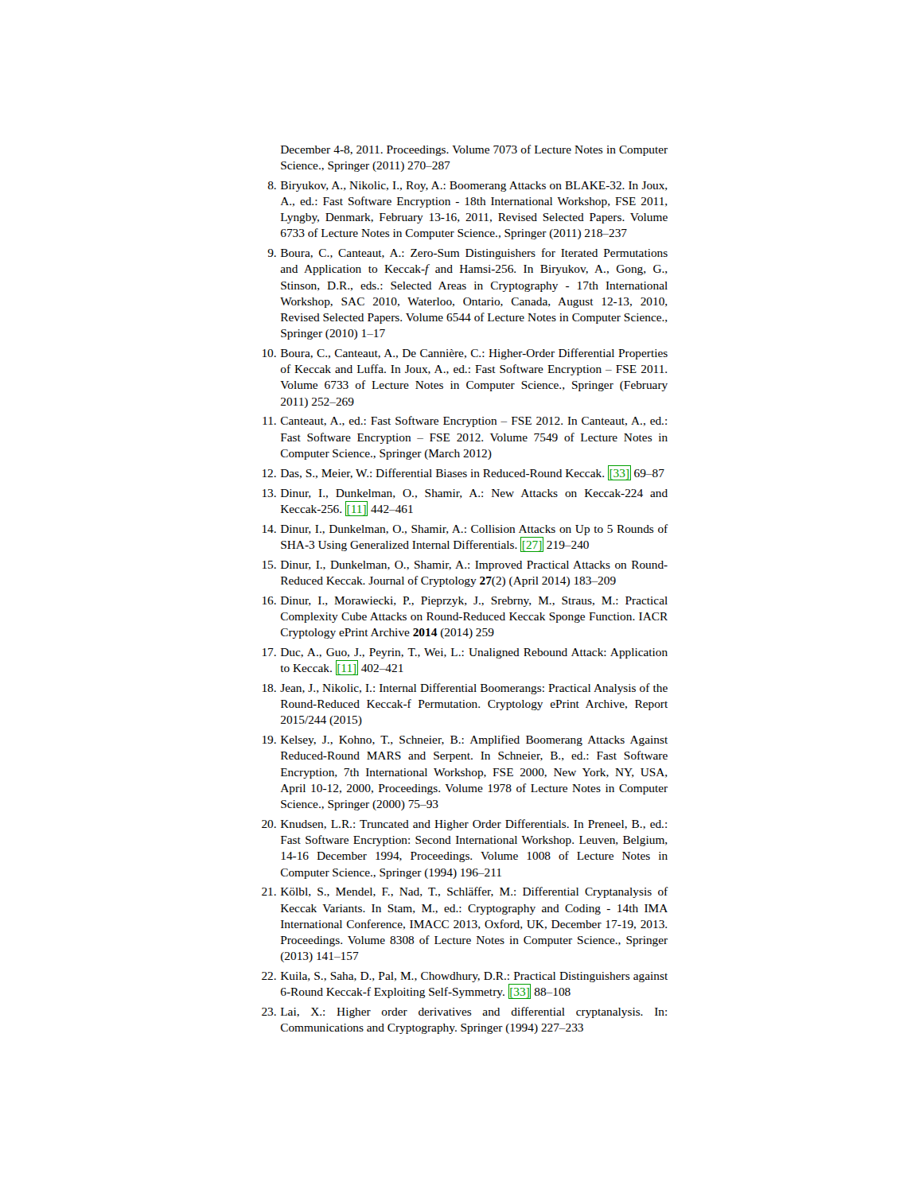December 4-8, 2011. Proceedings. Volume 7073 of Lecture Notes in Computer Science., Springer (2011) 270–287
8. Biryukov, A., Nikolic, I., Roy, A.: Boomerang Attacks on BLAKE-32. In Joux, A., ed.: Fast Software Encryption - 18th International Workshop, FSE 2011, Lyngby, Denmark, February 13-16, 2011, Revised Selected Papers. Volume 6733 of Lecture Notes in Computer Science., Springer (2011) 218–237
9. Boura, C., Canteaut, A.: Zero-Sum Distinguishers for Iterated Permutations and Application to Keccak-f and Hamsi-256. In Biryukov, A., Gong, G., Stinson, D.R., eds.: Selected Areas in Cryptography - 17th International Workshop, SAC 2010, Waterloo, Ontario, Canada, August 12-13, 2010, Revised Selected Papers. Volume 6544 of Lecture Notes in Computer Science., Springer (2010) 1–17
10. Boura, C., Canteaut, A., De Cannière, C.: Higher-Order Differential Properties of Keccak and Luffa. In Joux, A., ed.: Fast Software Encryption – FSE 2011. Volume 6733 of Lecture Notes in Computer Science., Springer (February 2011) 252–269
11. Canteaut, A., ed.: Fast Software Encryption – FSE 2012. In Canteaut, A., ed.: Fast Software Encryption – FSE 2012. Volume 7549 of Lecture Notes in Computer Science., Springer (March 2012)
12. Das, S., Meier, W.: Differential Biases in Reduced-Round Keccak. [33] 69–87
13. Dinur, I., Dunkelman, O., Shamir, A.: New Attacks on Keccak-224 and Keccak-256. [11] 442–461
14. Dinur, I., Dunkelman, O., Shamir, A.: Collision Attacks on Up to 5 Rounds of SHA-3 Using Generalized Internal Differentials. [27] 219–240
15. Dinur, I., Dunkelman, O., Shamir, A.: Improved Practical Attacks on Round-Reduced Keccak. Journal of Cryptology 27(2) (April 2014) 183–209
16. Dinur, I., Morawiecki, P., Pieprzyk, J., Srebrny, M., Straus, M.: Practical Complexity Cube Attacks on Round-Reduced Keccak Sponge Function. IACR Cryptology ePrint Archive 2014 (2014) 259
17. Duc, A., Guo, J., Peyrin, T., Wei, L.: Unaligned Rebound Attack: Application to Keccak. [11] 402–421
18. Jean, J., Nikolic, I.: Internal Differential Boomerangs: Practical Analysis of the Round-Reduced Keccak-f Permutation. Cryptology ePrint Archive, Report 2015/244 (2015)
19. Kelsey, J., Kohno, T., Schneier, B.: Amplified Boomerang Attacks Against Reduced-Round MARS and Serpent. In Schneier, B., ed.: Fast Software Encryption, 7th International Workshop, FSE 2000, New York, NY, USA, April 10-12, 2000, Proceedings. Volume 1978 of Lecture Notes in Computer Science., Springer (2000) 75–93
20. Knudsen, L.R.: Truncated and Higher Order Differentials. In Preneel, B., ed.: Fast Software Encryption: Second International Workshop. Leuven, Belgium, 14-16 December 1994, Proceedings. Volume 1008 of Lecture Notes in Computer Science., Springer (1994) 196–211
21. Kölbl, S., Mendel, F., Nad, T., Schläffer, M.: Differential Cryptanalysis of Keccak Variants. In Stam, M., ed.: Cryptography and Coding - 14th IMA International Conference, IMACC 2013, Oxford, UK, December 17-19, 2013. Proceedings. Volume 8308 of Lecture Notes in Computer Science., Springer (2013) 141–157
22. Kuila, S., Saha, D., Pal, M., Chowdhury, D.R.: Practical Distinguishers against 6-Round Keccak-f Exploiting Self-Symmetry. [33] 88–108
23. Lai, X.: Higher order derivatives and differential cryptanalysis. In: Communications and Cryptography. Springer (1994) 227–233